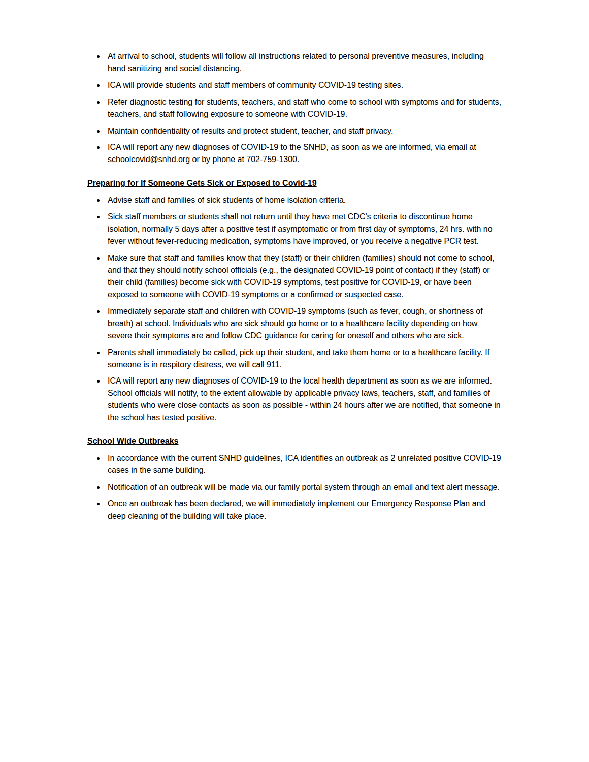At arrival to school, students will follow all instructions related to personal preventive measures, including hand sanitizing and social distancing.
ICA will provide students and staff members of community COVID-19 testing sites.
Refer diagnostic testing for students, teachers, and staff who come to school with symptoms and for students, teachers, and staff following exposure to someone with COVID-19.
Maintain confidentiality of results and protect student, teacher, and staff privacy.
ICA will report any new diagnoses of COVID-19 to the SNHD, as soon as we are informed, via email at schoolcovid@snhd.org or by phone at 702-759-1300.
Preparing for If Someone Gets Sick or Exposed to Covid-19
Advise staff and families of sick students of home isolation criteria.
Sick staff members or students shall not return until they have met CDC's criteria to discontinue home isolation, normally 5 days after a positive test if asymptomatic or from first day of symptoms, 24 hrs. with no fever without fever-reducing medication, symptoms have improved, or you receive a negative PCR test.
Make sure that staff and families know that they (staff) or their children (families) should not come to school, and that they should notify school officials (e.g., the designated COVID-19 point of contact) if they (staff) or their child (families) become sick with COVID-19 symptoms, test positive for COVID-19, or have been exposed to someone with COVID-19 symptoms or a confirmed or suspected case.
Immediately separate staff and children with COVID-19 symptoms (such as fever, cough, or shortness of breath) at school. Individuals who are sick should go home or to a healthcare facility depending on how severe their symptoms are and follow CDC guidance for caring for oneself and others who are sick.
Parents shall immediately be called, pick up their student, and take them home or to a healthcare facility. If someone is in respitory distress, we will call 911.
ICA will report any new diagnoses of COVID-19 to the local health department as soon as we are informed. School officials will notify, to the extent allowable by applicable privacy laws, teachers, staff, and families of students who were close contacts as soon as possible - within 24 hours after we are notified, that someone in the school has tested positive.
School Wide Outbreaks
In accordance with the current SNHD guidelines, ICA identifies an outbreak as 2 unrelated positive COVID-19 cases in the same building.
Notification of an outbreak will be made via our family portal system through an email and text alert message.
Once an outbreak has been declared, we will immediately implement our Emergency Response Plan and deep cleaning of the building will take place.